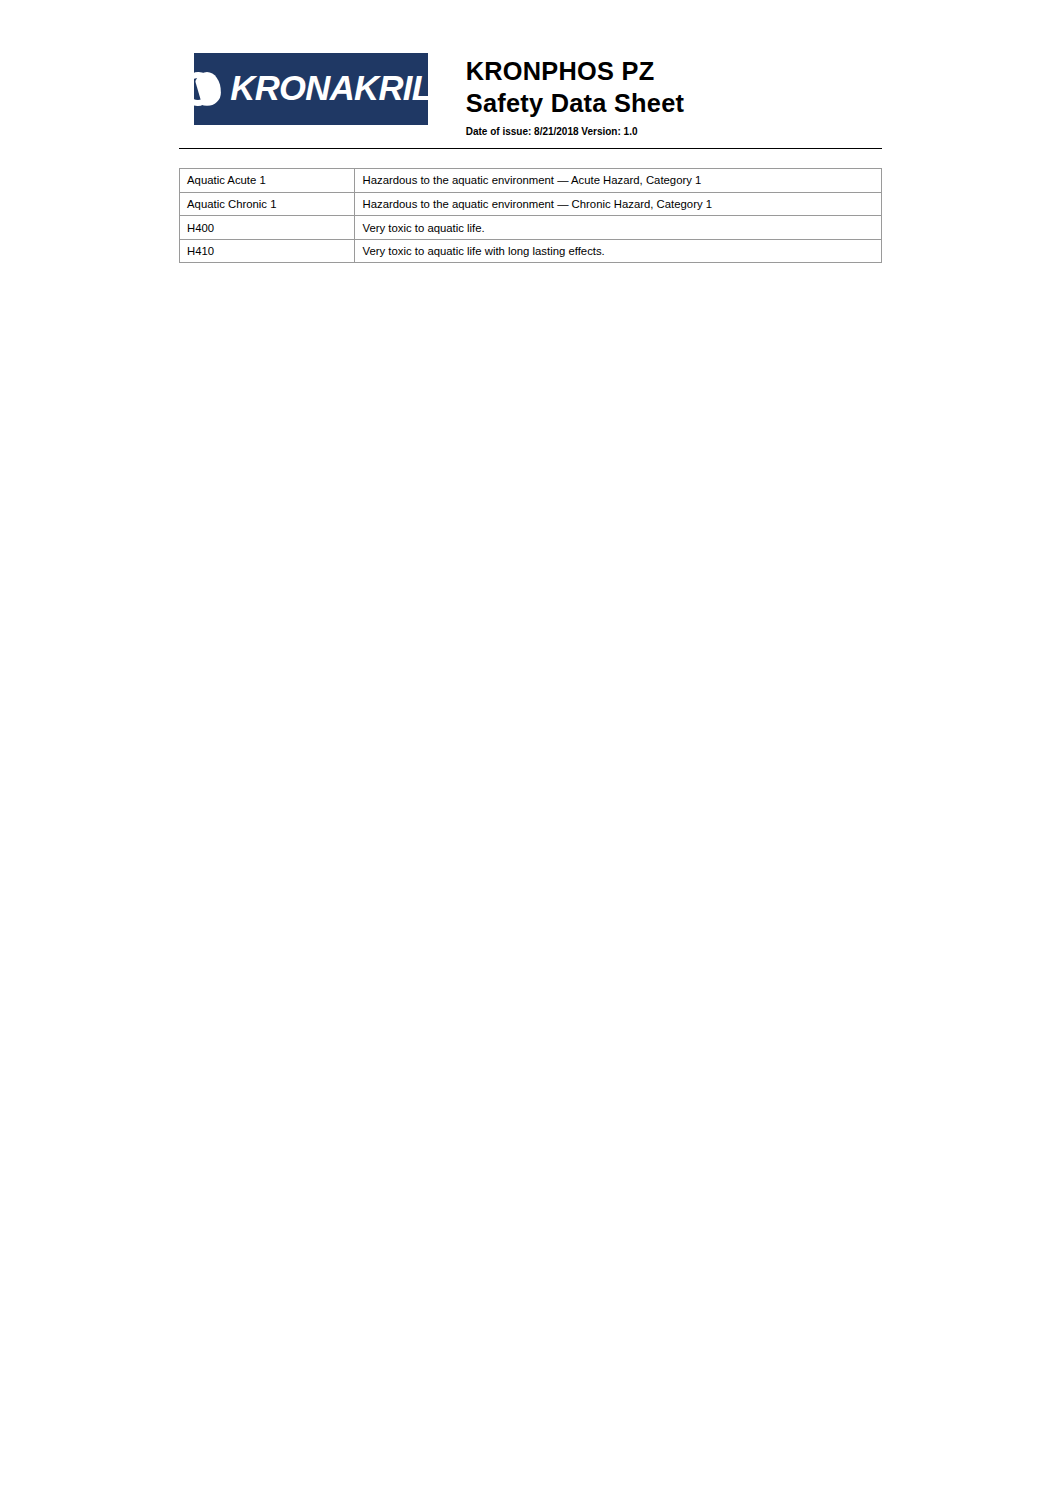KRONAKRIL®
KRONPHOS PZ
Safety Data Sheet
Date of issue: 8/21/2018 Version: 1.0
| Aquatic Acute 1 | Hazardous to the aquatic environment — Acute Hazard, Category 1 |
| Aquatic Chronic 1 | Hazardous to the aquatic environment — Chronic Hazard, Category 1 |
| H400 | Very toxic to aquatic life. |
| H410 | Very toxic to aquatic life with long lasting effects. |